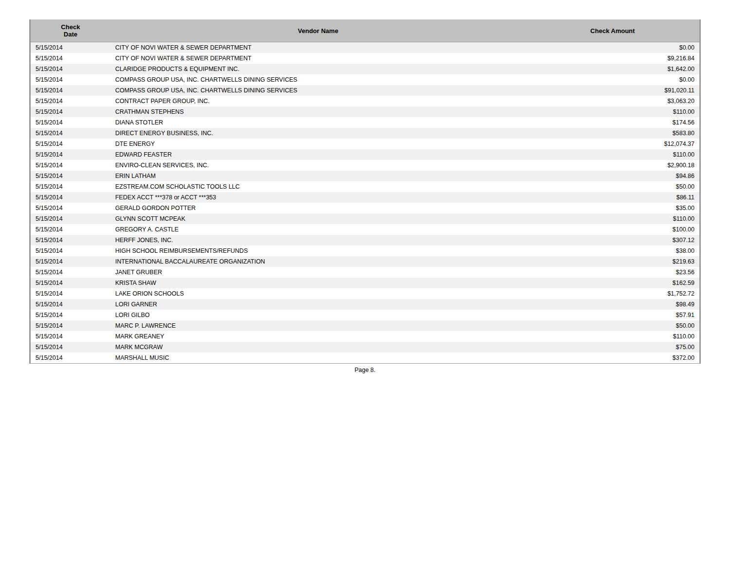| Check Date | Vendor Name | Check Amount |
| --- | --- | --- |
| 5/15/2014 | CITY OF NOVI WATER & SEWER DEPARTMENT | $0.00 |
| 5/15/2014 | CITY OF NOVI WATER & SEWER DEPARTMENT | $9,216.84 |
| 5/15/2014 | CLARIDGE PRODUCTS & EQUIPMENT INC. | $1,642.00 |
| 5/15/2014 | COMPASS GROUP USA, INC. CHARTWELLS DINING SERVICES | $0.00 |
| 5/15/2014 | COMPASS GROUP USA, INC. CHARTWELLS DINING SERVICES | $91,020.11 |
| 5/15/2014 | CONTRACT PAPER GROUP, INC. | $3,063.20 |
| 5/15/2014 | CRATHMAN STEPHENS | $110.00 |
| 5/15/2014 | DIANA STOTLER | $174.56 |
| 5/15/2014 | DIRECT ENERGY BUSINESS, INC. | $583.80 |
| 5/15/2014 | DTE ENERGY | $12,074.37 |
| 5/15/2014 | EDWARD FEASTER | $110.00 |
| 5/15/2014 | ENVIRO-CLEAN SERVICES, INC. | $2,900.18 |
| 5/15/2014 | ERIN LATHAM | $94.86 |
| 5/15/2014 | EZSTREAM.COM SCHOLASTIC TOOLS LLC | $50.00 |
| 5/15/2014 | FEDEX ACCT ***378 or ACCT ***353 | $86.11 |
| 5/15/2014 | GERALD GORDON POTTER | $35.00 |
| 5/15/2014 | GLYNN SCOTT MCPEAK | $110.00 |
| 5/15/2014 | GREGORY A. CASTLE | $100.00 |
| 5/15/2014 | HERFF JONES, INC. | $307.12 |
| 5/15/2014 | HIGH SCHOOL REIMBURSEMENTS/REFUNDS | $38.00 |
| 5/15/2014 | INTERNATIONAL BACCALAUREATE ORGANIZATION | $219.63 |
| 5/15/2014 | JANET GRUBER | $23.56 |
| 5/15/2014 | KRISTA SHAW | $162.59 |
| 5/15/2014 | LAKE ORION SCHOOLS | $1,752.72 |
| 5/15/2014 | LORI GARNER | $98.49 |
| 5/15/2014 | LORI GILBO | $57.91 |
| 5/15/2014 | MARC P. LAWRENCE | $50.00 |
| 5/15/2014 | MARK GREANEY | $110.00 |
| 5/15/2014 | MARK MCGRAW | $75.00 |
| 5/15/2014 | MARSHALL MUSIC | $372.00 |
Page 8.